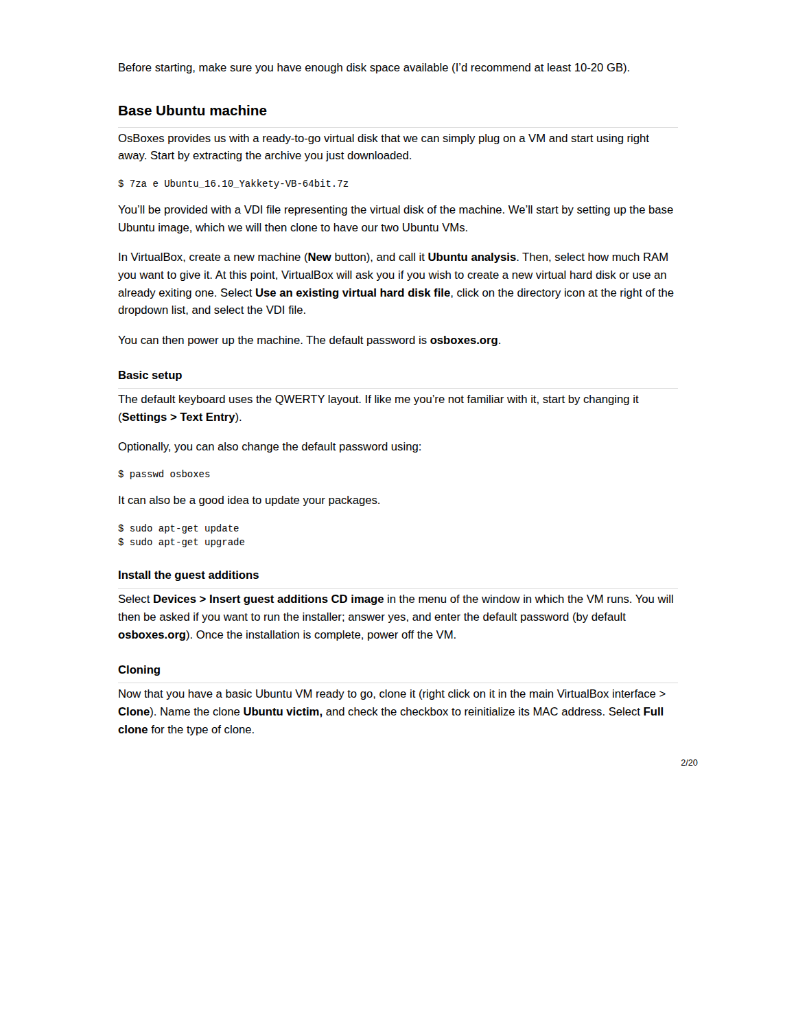Before starting, make sure you have enough disk space available (I’d recommend at least 10-20 GB).
Base Ubuntu machine
OsBoxes provides us with a ready-to-go virtual disk that we can simply plug on a VM and start using right away. Start by extracting the archive you just downloaded.
$ 7za e Ubuntu_16.10_Yakkety-VB-64bit.7z
You’ll be provided with a VDI file representing the virtual disk of the machine. We’ll start by setting up the base Ubuntu image, which we will then clone to have our two Ubuntu VMs.
In VirtualBox, create a new machine (New button), and call it Ubuntu analysis. Then, select how much RAM you want to give it. At this point, VirtualBox will ask you if you wish to create a new virtual hard disk or use an already exiting one. Select Use an existing virtual hard disk file, click on the directory icon at the right of the dropdown list, and select the VDI file.
You can then power up the machine. The default password is osboxes.org.
Basic setup
The default keyboard uses the QWERTY layout. If like me you’re not familiar with it, start by changing it (Settings > Text Entry).
Optionally, you can also change the default password using:
$ passwd osboxes
It can also be a good idea to update your packages.
$ sudo apt-get update
$ sudo apt-get upgrade
Install the guest additions
Select Devices > Insert guest additions CD image in the menu of the window in which the VM runs. You will then be asked if you want to run the installer; answer yes, and enter the default password (by default osboxes.org). Once the installation is complete, power off the VM.
Cloning
Now that you have a basic Ubuntu VM ready to go, clone it (right click on it in the main VirtualBox interface > Clone). Name the clone Ubuntu victim, and check the checkbox to reinitialize its MAC address. Select Full clone for the type of clone.
2/20